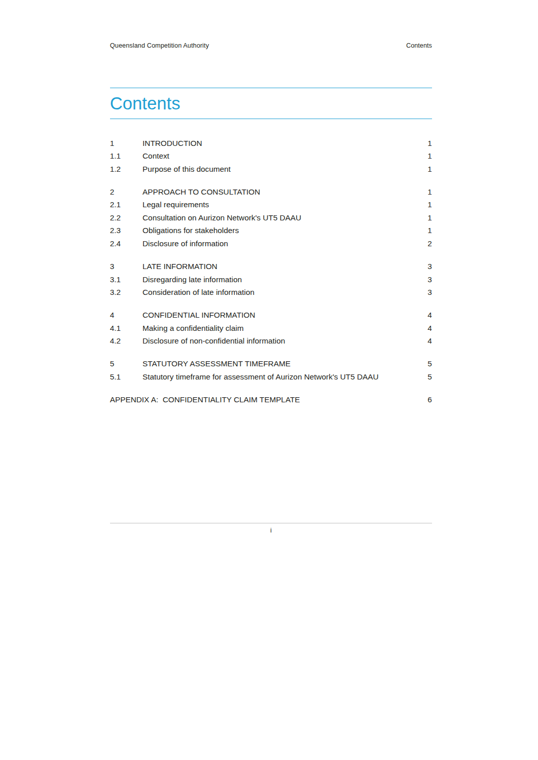Queensland Competition Authority
Contents
Contents
| 1 | INTRODUCTION | 1 |
| 1.1 | Context | 1 |
| 1.2 | Purpose of this document | 1 |
| 2 | APPROACH TO CONSULTATION | 1 |
| 2.1 | Legal requirements | 1 |
| 2.2 | Consultation on Aurizon Network's UT5 DAAU | 1 |
| 2.3 | Obligations for stakeholders | 1 |
| 2.4 | Disclosure of information | 2 |
| 3 | LATE INFORMATION | 3 |
| 3.1 | Disregarding late information | 3 |
| 3.2 | Consideration of late information | 3 |
| 4 | CONFIDENTIAL INFORMATION | 4 |
| 4.1 | Making a confidentiality claim | 4 |
| 4.2 | Disclosure of non-confidential information | 4 |
| 5 | STATUTORY ASSESSMENT TIMEFRAME | 5 |
| 5.1 | Statutory timeframe for assessment of Aurizon Network's UT5 DAAU | 5 |
| APPENDIX A: CONFIDENTIALITY CLAIM TEMPLATE | 6 |
i